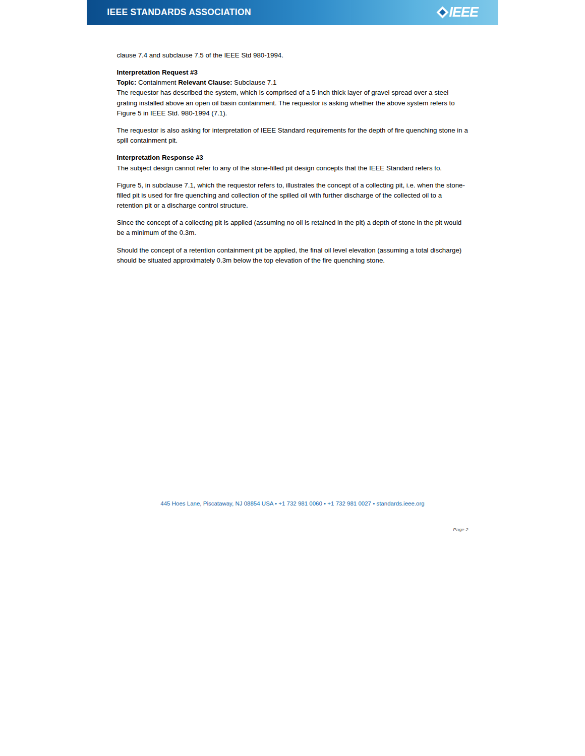IEEE STANDARDS ASSOCIATION
IEEE
clause 7.4 and subclause 7.5 of the IEEE Std 980-1994.
Interpretation Request #3
Topic: Containment Relevant Clause: Subclause 7.1
The requestor has described the system, which is comprised of a 5-inch thick layer of gravel spread over a steel grating installed above an open oil basin containment. The requestor is asking whether the above system refers to Figure 5 in IEEE Std. 980-1994 (7.1).
The requestor is also asking for interpretation of IEEE Standard requirements for the depth of fire quenching stone in a spill containment pit.
Interpretation Response #3
The subject design cannot refer to any of the stone-filled pit design concepts that the IEEE Standard refers to.
Figure 5, in subclause 7.1, which the requestor refers to, illustrates the concept of a collecting pit, i.e. when the stone-filled pit is used for fire quenching and collection of the spilled oil with further discharge of the collected oil to a retention pit or a discharge control structure.
Since the concept of a collecting pit is applied (assuming no oil is retained in the pit) a depth of stone in the pit would be a minimum of the 0.3m.
Should the concept of a retention containment pit be applied, the final oil level elevation (assuming a total discharge) should be situated approximately 0.3m below the top elevation of the fire quenching stone.
445 Hoes Lane, Piscataway, NJ 08854 USA • +1 732 981 0060 • +1 732 981 0027 • standards.ieee.org
Page 2